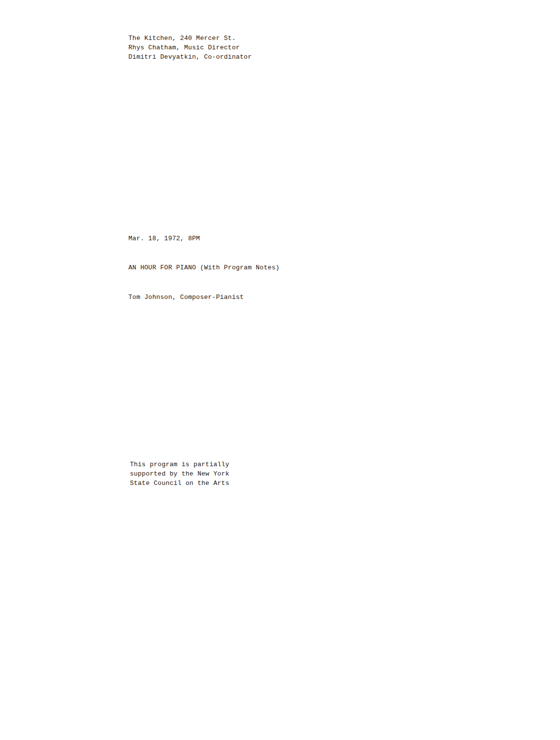The Kitchen, 240 Mercer St. Rhys Chatham, Music Director Dimitri Devyatkin, Co-ordinator
Mar. 18, 1972, 8PM
AN HOUR FOR PIANO (With Program Notes)
Tom Johnson, Composer-Pianist
This program is partially supported by the New York State Council on the Arts